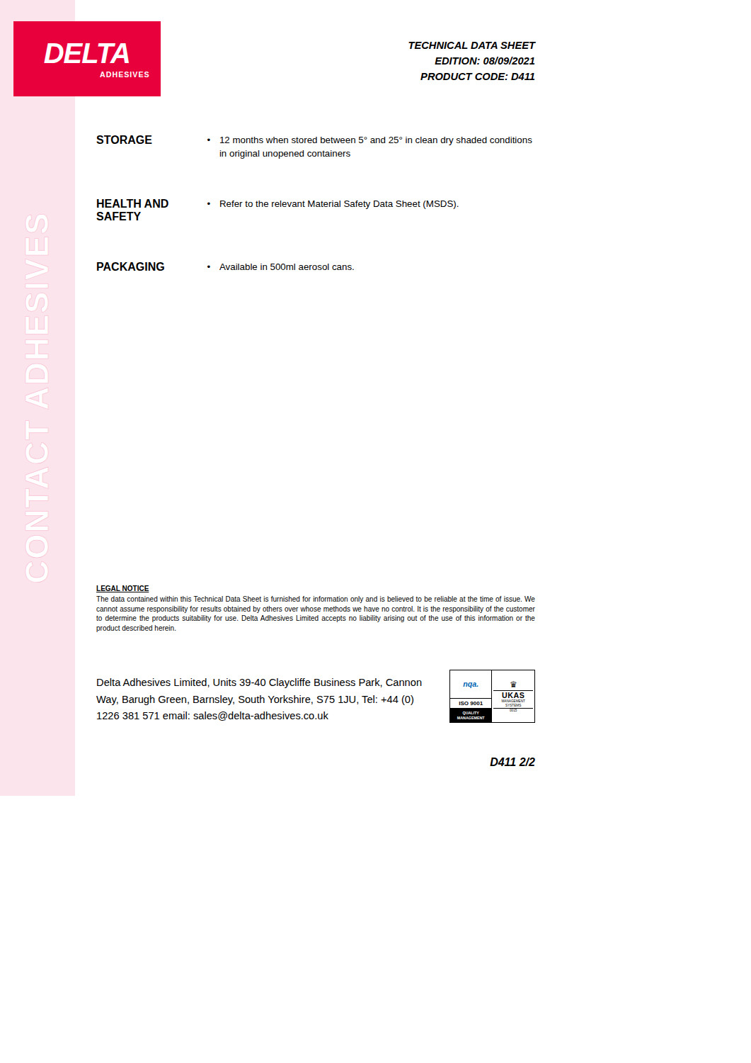CONTACT ADHESIVES
DELTA
ADHESIVES
TECHNICAL DATA SHEET
EDITION: 08/09/2021
PRODUCT CODE: D411
STORAGE
•
12 months when stored between 5° and 25° in clean dry shaded conditions in original unopened containers
HEALTH AND SAFETY
•
Refer to the relevant Material Safety Data Sheet (MSDS).
PACKAGING
•
Available in 500ml aerosol cans.
LEGAL NOTICE
The data contained within this Technical Data Sheet is furnished for information only and is believed to be reliable at the time of issue. We cannot assume responsibility for results obtained by others over whose methods we have no control. It is the responsibility of the customer to determine the products suitability for use. Delta Adhesives Limited accepts no liability arising out of the use of this information or the product described herein.
Delta Adhesives Limited, Units 39-40 Claycliffe Business Park, Cannon Way, Barugh Green, Barnsley, South Yorkshire, S75 1JU, Tel: +44 (0) 1226 381 571 email: sales@delta-adhesives.co.uk
nqa.
ISO 9001
QUALITY
MANAGEMENT
♛
UKAS
MANAGEMENT
SYSTEMS
0015
D411 2/2